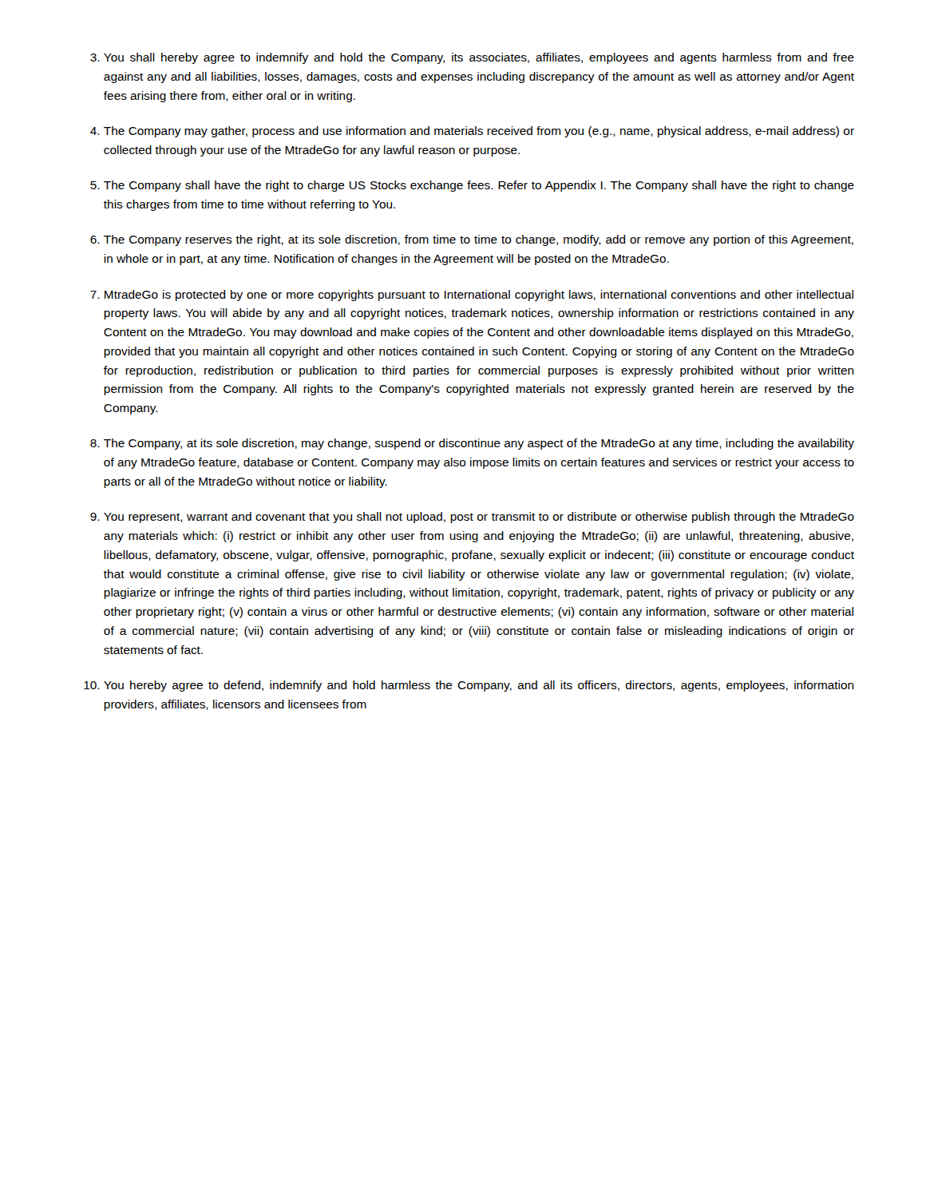You shall hereby agree to indemnify and hold the Company, its associates, affiliates, employees and agents harmless from and free against any and all liabilities, losses, damages, costs and expenses including discrepancy of the amount as well as attorney and/or Agent fees arising there from, either oral or in writing.
The Company may gather, process and use information and materials received from you (e.g., name, physical address, e-mail address) or collected through your use of the MtradeGo for any lawful reason or purpose.
The Company shall have the right to charge US Stocks exchange fees. Refer to Appendix I. The Company shall have the right to change this charges from time to time without referring to You.
The Company reserves the right, at its sole discretion, from time to time to change, modify, add or remove any portion of this Agreement, in whole or in part, at any time. Notification of changes in the Agreement will be posted on the MtradeGo.
MtradeGo is protected by one or more copyrights pursuant to International copyright laws, international conventions and other intellectual property laws. You will abide by any and all copyright notices, trademark notices, ownership information or restrictions contained in any Content on the MtradeGo. You may download and make copies of the Content and other downloadable items displayed on this MtradeGo, provided that you maintain all copyright and other notices contained in such Content. Copying or storing of any Content on the MtradeGo for reproduction, redistribution or publication to third parties for commercial purposes is expressly prohibited without prior written permission from the Company. All rights to the Company's copyrighted materials not expressly granted herein are reserved by the Company.
The Company, at its sole discretion, may change, suspend or discontinue any aspect of the MtradeGo at any time, including the availability of any MtradeGo feature, database or Content. Company may also impose limits on certain features and services or restrict your access to parts or all of the MtradeGo without notice or liability.
You represent, warrant and covenant that you shall not upload, post or transmit to or distribute or otherwise publish through the MtradeGo any materials which: (i) restrict or inhibit any other user from using and enjoying the MtradeGo; (ii) are unlawful, threatening, abusive, libellous, defamatory, obscene, vulgar, offensive, pornographic, profane, sexually explicit or indecent; (iii) constitute or encourage conduct that would constitute a criminal offense, give rise to civil liability or otherwise violate any law or governmental regulation; (iv) violate, plagiarize or infringe the rights of third parties including, without limitation, copyright, trademark, patent, rights of privacy or publicity or any other proprietary right; (v) contain a virus or other harmful or destructive elements; (vi) contain any information, software or other material of a commercial nature; (vii) contain advertising of any kind; or (viii) constitute or contain false or misleading indications of origin or statements of fact.
You hereby agree to defend, indemnify and hold harmless the Company, and all its officers, directors, agents, employees, information providers, affiliates, licensors and licensees from